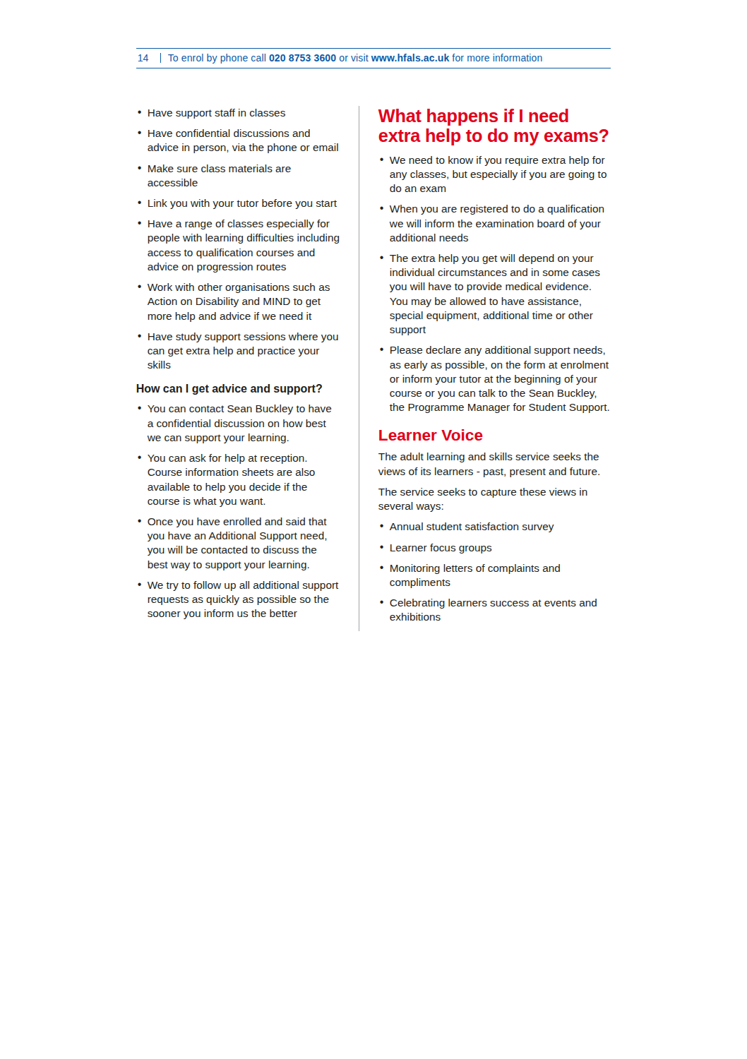14 To enrol by phone call 020 8753 3600 or visit www.hfals.ac.uk for more information
Have support staff in classes
Have confidential discussions and advice in person, via the phone or email
Make sure class materials are accessible
Link you with your tutor before you start
Have a range of classes especially for people with learning difficulties including access to qualification courses and advice on progression routes
Work with other organisations such as Action on Disability and MIND to get more help and advice if we need it
Have study support sessions where you can get extra help and practice your skills
How can I get advice and support?
You can contact Sean Buckley to have a confidential discussion on how best we can support your learning.
You can ask for help at reception. Course information sheets are also available to help you decide if the course is what you want.
Once you have enrolled and said that you have an Additional Support need, you will be contacted to discuss the best way to support your learning.
We try to follow up all additional support requests as quickly as possible so the sooner you inform us the better
What happens if I need extra help to do my exams?
We need to know if you require extra help for any classes, but especially if you are going to do an exam
When you are registered to do a qualification we will inform the examination board of your additional needs
The extra help you get will depend on your individual circumstances and in some cases you will have to provide medical evidence. You may be allowed to have assistance, special equipment, additional time or other support
Please declare any additional support needs, as early as possible, on the form at enrolment or inform your tutor at the beginning of your course or you can talk to the Sean Buckley, the Programme Manager for Student Support.
Learner Voice
The adult learning and skills service seeks the views of its learners - past, present and future.
The service seeks to capture these views in several ways:
Annual student satisfaction survey
Learner focus groups
Monitoring letters of complaints and compliments
Celebrating learners success at events and exhibitions